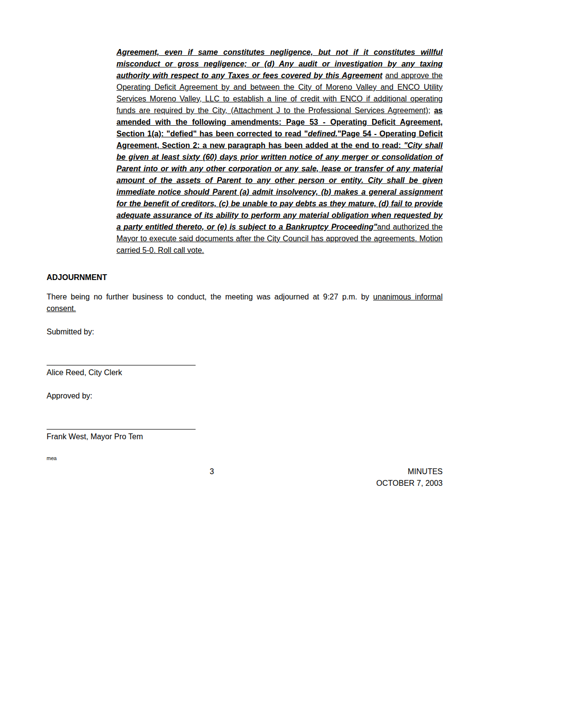Agreement, even if same constitutes negligence, but not if it constitutes willful misconduct or gross negligence; or (d) Any audit or investigation by any taxing authority with respect to any Taxes or fees covered by this Agreement and approve the Operating Deficit Agreement by and between the City of Moreno Valley and ENCO Utility Services Moreno Valley, LLC to establish a line of credit with ENCO if additional operating funds are required by the City, (Attachment J to the Professional Services Agreement); as amended with the following amendments: Page 53 - Operating Deficit Agreement, Section 1(a): "defied" has been corrected to read "defined."Page 54 - Operating Deficit Agreement, Section 2: a new paragraph has been added at the end to read: "City shall be given at least sixty (60) days prior written notice of any merger or consolidation of Parent into or with any other corporation or any sale, lease or transfer of any material amount of the assets of Parent to any other person or entity. City shall be given immediate notice should Parent (a) admit insolvency, (b) makes a general assignment for the benefit of creditors, (c) be unable to pay debts as they mature, (d) fail to provide adequate assurance of its ability to perform any material obligation when requested by a party entitled thereto, or (e) is subject to a Bankruptcy Proceeding"and authorized the Mayor to execute said documents after the City Council has approved the agreements. Motion carried 5-0. Roll call vote.
ADJOURNMENT
There being no further business to conduct, the meeting was adjourned at 9:27 p.m. by unanimous informal consent.
Submitted by:
Alice Reed, City Clerk
Approved by:
Frank West, Mayor Pro Tem
mea
3 MINUTES
OCTOBER 7, 2003